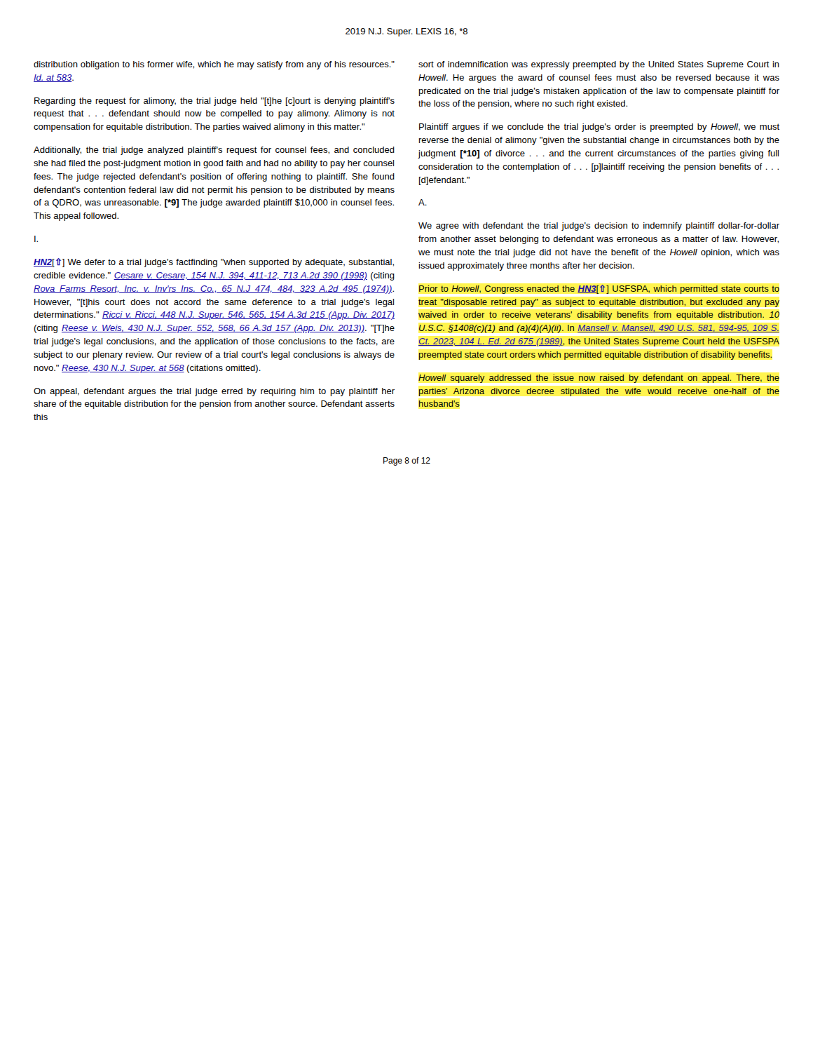2019 N.J. Super. LEXIS 16, *8
distribution obligation to his former wife, which he may satisfy from any of his resources." Id. at 583.
Regarding the request for alimony, the trial judge held "[t]he [c]ourt is denying plaintiff's request that . . . defendant should now be compelled to pay alimony. Alimony is not compensation for equitable distribution. The parties waived alimony in this matter."
Additionally, the trial judge analyzed plaintiff's request for counsel fees, and concluded she had filed the post-judgment motion in good faith and had no ability to pay her counsel fees. The judge rejected defendant's position of offering nothing to plaintiff. She found defendant's contention federal law did not permit his pension to be distributed by means of a QDRO, was unreasonable. [*9] The judge awarded plaintiff $10,000 in counsel fees. This appeal followed.
I.
HN2[⇧] We defer to a trial judge's factfinding "when supported by adequate, substantial, credible evidence." Cesare v. Cesare, 154 N.J. 394, 411-12, 713 A.2d 390 (1998) (citing Rova Farms Resort, Inc. v. Inv'rs Ins. Co., 65 N.J 474, 484, 323 A.2d 495 (1974)). However, "[t]his court does not accord the same deference to a trial judge's legal determinations." Ricci v. Ricci, 448 N.J. Super. 546, 565, 154 A.3d 215 (App. Div. 2017) (citing Reese v. Weis, 430 N.J. Super. 552, 568, 66 A.3d 157 (App. Div. 2013)). "[T]he trial judge's legal conclusions, and the application of those conclusions to the facts, are subject to our plenary review. Our review of a trial court's legal conclusions is always de novo." Reese, 430 N.J. Super. at 568 (citations omitted).
On appeal, defendant argues the trial judge erred by requiring him to pay plaintiff her share of the equitable distribution for the pension from another source. Defendant asserts this
sort of indemnification was expressly preempted by the United States Supreme Court in Howell. He argues the award of counsel fees must also be reversed because it was predicated on the trial judge's mistaken application of the law to compensate plaintiff for the loss of the pension, where no such right existed.
Plaintiff argues if we conclude the trial judge's order is preempted by Howell, we must reverse the denial of alimony "given the substantial change in circumstances both by the judgment [*10] of divorce . . . and the current circumstances of the parties giving full consideration to the contemplation of . . . [p]laintiff receiving the pension benefits of . . . [d]efendant."
A.
We agree with defendant the trial judge's decision to indemnify plaintiff dollar-for-dollar from another asset belonging to defendant was erroneous as a matter of law. However, we must note the trial judge did not have the benefit of the Howell opinion, which was issued approximately three months after her decision.
Prior to Howell, Congress enacted the HN3[⇧] USFSPA, which permitted state courts to treat "disposable retired pay" as subject to equitable distribution, but excluded any pay waived in order to receive veterans' disability benefits from equitable distribution. 10 U.S.C. §1408(c)(1) and (a)(4)(A)(ii). In Mansell v. Mansell, 490 U.S. 581, 594-95, 109 S. Ct. 2023, 104 L. Ed. 2d 675 (1989), the United States Supreme Court held the USFSPA preempted state court orders which permitted equitable distribution of disability benefits.
Howell squarely addressed the issue now raised by defendant on appeal. There, the parties' Arizona divorce decree stipulated the wife would receive one-half of the husband's
Page 8 of 12